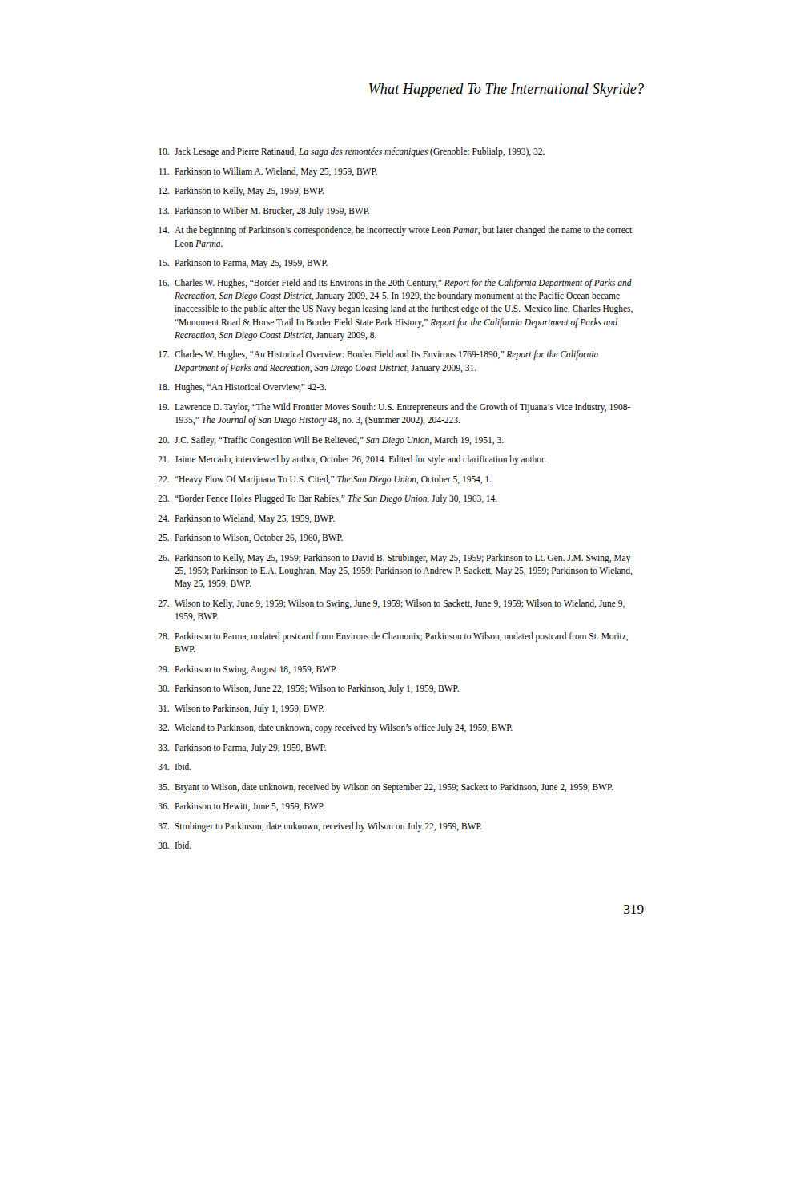What Happened To The International Skyride?
10. Jack Lesage and Pierre Ratinaud, La saga des remontées mécaniques (Grenoble: Publialp, 1993), 32.
11. Parkinson to William A. Wieland, May 25, 1959, BWP.
12. Parkinson to Kelly, May 25, 1959, BWP.
13. Parkinson to Wilber M. Brucker, 28 July 1959, BWP.
14. At the beginning of Parkinson’s correspondence, he incorrectly wrote Leon Pamar, but later changed the name to the correct Leon Parma.
15. Parkinson to Parma, May 25, 1959, BWP.
16. Charles W. Hughes, “Border Field and Its Environs in the 20th Century,” Report for the California Department of Parks and Recreation, San Diego Coast District, January 2009, 24-5. In 1929, the boundary monument at the Pacific Ocean became inaccessible to the public after the US Navy began leasing land at the furthest edge of the U.S.-Mexico line. Charles Hughes, “Monument Road & Horse Trail In Border Field State Park History,” Report for the California Department of Parks and Recreation, San Diego Coast District, January 2009, 8.
17. Charles W. Hughes, “An Historical Overview: Border Field and Its Environs 1769-1890,” Report for the California Department of Parks and Recreation, San Diego Coast District, January 2009, 31.
18. Hughes, “An Historical Overview,” 42-3.
19. Lawrence D. Taylor, “The Wild Frontier Moves South: U.S. Entrepreneurs and the Growth of Tijuana’s Vice Industry, 1908-1935,” The Journal of San Diego History 48, no. 3, (Summer 2002), 204-223.
20. J.C. Safley, “Traffic Congestion Will Be Relieved,” San Diego Union, March 19, 1951, 3.
21. Jaime Mercado, interviewed by author, October 26, 2014. Edited for style and clarification by author.
22.“Heavy Flow Of Marijuana To U.S. Cited,” The San Diego Union, October 5, 1954, 1.
23.“Border Fence Holes Plugged To Bar Rabies,” The San Diego Union, July 30, 1963, 14.
24. Parkinson to Wieland, May 25, 1959, BWP.
25. Parkinson to Wilson, October 26, 1960, BWP.
26. Parkinson to Kelly, May 25, 1959; Parkinson to David B. Strubinger, May 25, 1959; Parkinson to Lt. Gen. J.M. Swing, May 25, 1959; Parkinson to E.A. Loughran, May 25, 1959; Parkinson to Andrew P. Sackett, May 25, 1959; Parkinson to Wieland, May 25, 1959, BWP.
27. Wilson to Kelly, June 9, 1959; Wilson to Swing, June 9, 1959; Wilson to Sackett, June 9, 1959; Wilson to Wieland, June 9, 1959, BWP.
28. Parkinson to Parma, undated postcard from Environs de Chamonix; Parkinson to Wilson, undated postcard from St. Moritz, BWP.
29. Parkinson to Swing, August 18, 1959, BWP.
30. Parkinson to Wilson, June 22, 1959; Wilson to Parkinson, July 1, 1959, BWP.
31. Wilson to Parkinson, July 1, 1959, BWP.
32. Wieland to Parkinson, date unknown, copy received by Wilson’s office July 24, 1959, BWP.
33. Parkinson to Parma, July 29, 1959, BWP.
34. Ibid.
35. Bryant to Wilson, date unknown, received by Wilson on September 22, 1959; Sackett to Parkinson, June 2, 1959, BWP.
36. Parkinson to Hewitt, June 5, 1959, BWP.
37. Strubinger to Parkinson, date unknown, received by Wilson on July 22, 1959, BWP.
38. Ibid.
319